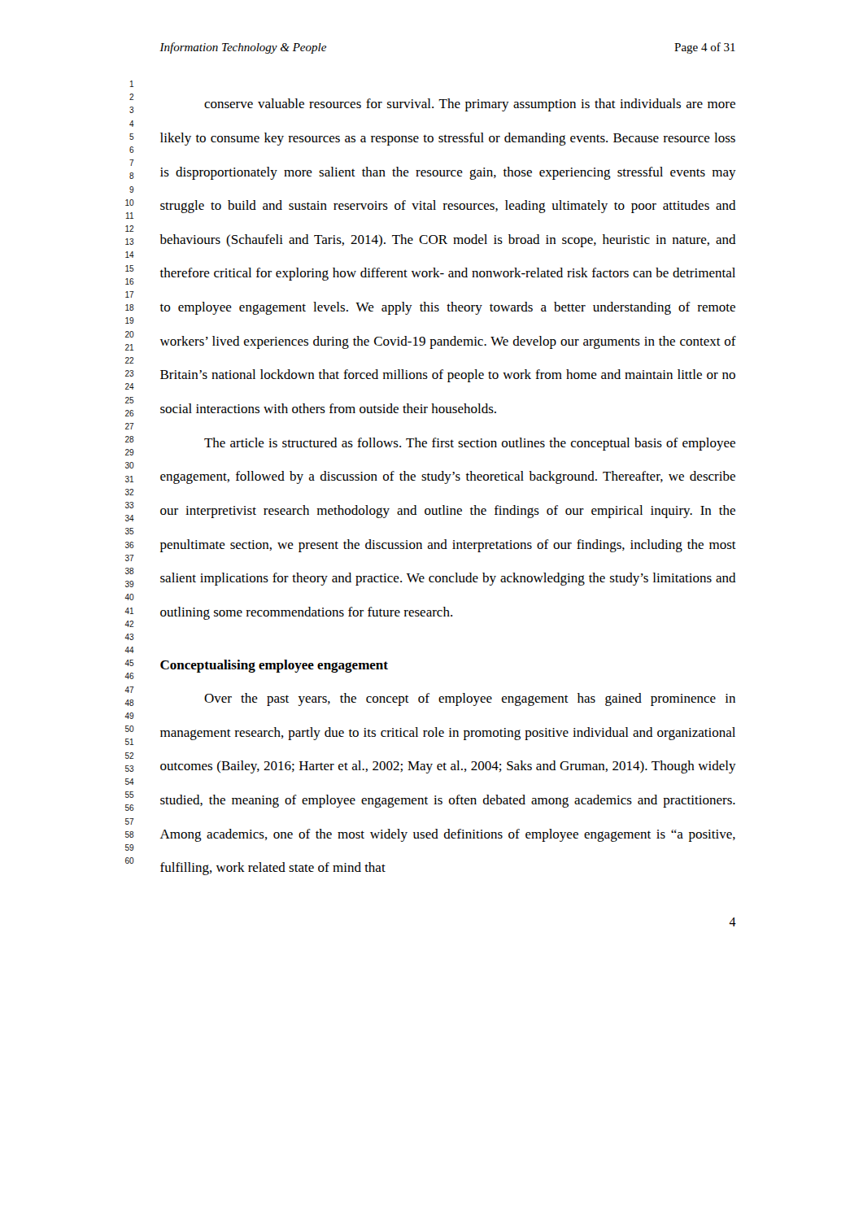Information Technology & People Page 4 of 31
1
2
3
4
5
6
7
8
9
10
11
12
13
14
15
16
17
18
19
20
21
22
23
24
25
26
27
28
29
30
31
32
33
34
35
36
37
38
39
40
41
42
43
44
45
46
47
48
49
50
51
52
53
54
55
56
57
58
59
60
conserve valuable resources for survival. The primary assumption is that individuals are more likely to consume key resources as a response to stressful or demanding events. Because resource loss is disproportionately more salient than the resource gain, those experiencing stressful events may struggle to build and sustain reservoirs of vital resources, leading ultimately to poor attitudes and behaviours (Schaufeli and Taris, 2014). The COR model is broad in scope, heuristic in nature, and therefore critical for exploring how different work- and nonwork-related risk factors can be detrimental to employee engagement levels. We apply this theory towards a better understanding of remote workers’ lived experiences during the Covid-19 pandemic. We develop our arguments in the context of Britain’s national lockdown that forced millions of people to work from home and maintain little or no social interactions with others from outside their households.
The article is structured as follows. The first section outlines the conceptual basis of employee engagement, followed by a discussion of the study’s theoretical background. Thereafter, we describe our interpretivist research methodology and outline the findings of our empirical inquiry. In the penultimate section, we present the discussion and interpretations of our findings, including the most salient implications for theory and practice. We conclude by acknowledging the study’s limitations and outlining some recommendations for future research.
Conceptualising employee engagement
Over the past years, the concept of employee engagement has gained prominence in management research, partly due to its critical role in promoting positive individual and organizational outcomes (Bailey, 2016; Harter et al., 2002; May et al., 2004; Saks and Gruman, 2014). Though widely studied, the meaning of employee engagement is often debated among academics and practitioners. Among academics, one of the most widely used definitions of employee engagement is “a positive, fulfilling, work related state of mind that
4